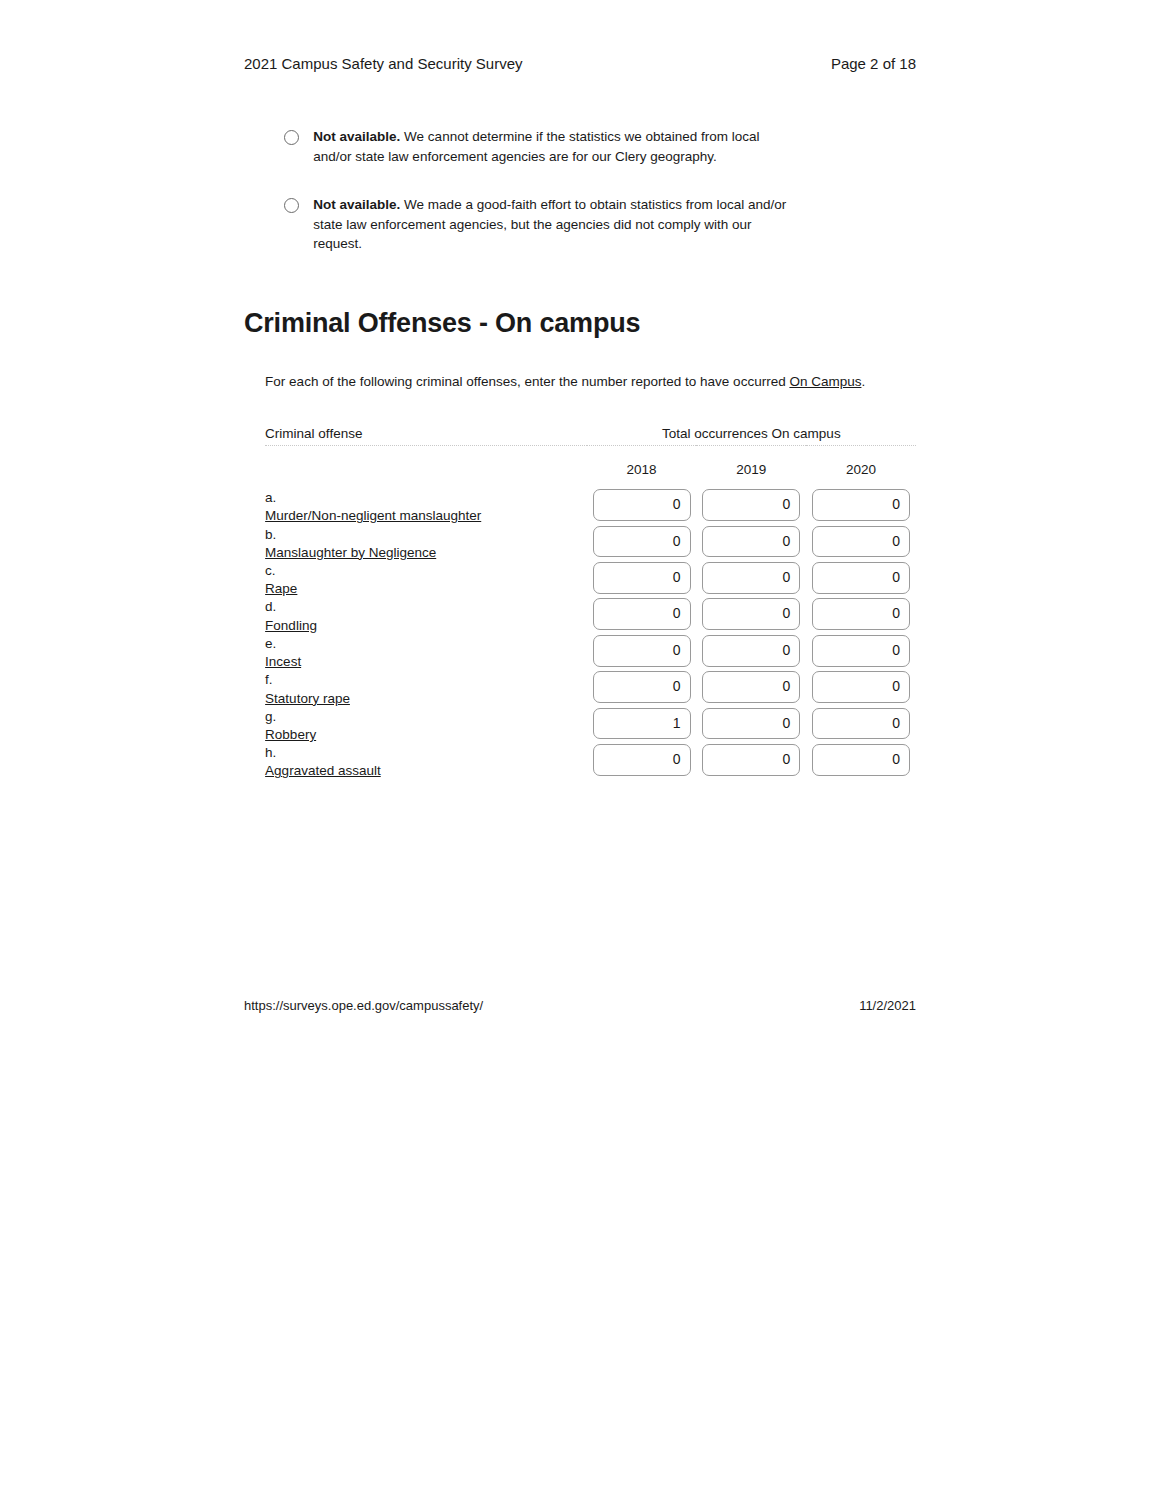2021 Campus Safety and Security Survey
Page 2 of 18
Not available. We cannot determine if the statistics we obtained from local and/or state law enforcement agencies are for our Clery geography.
Not available. We made a good-faith effort to obtain statistics from local and/or state law enforcement agencies, but the agencies did not comply with our request.
Criminal Offenses - On campus
For each of the following criminal offenses, enter the number reported to have occurred On Campus.
| Criminal offense | Total occurrences On campus |
| --- | --- |
| | 2018 | 2019 | 2020 |
| a. Murder/Non-negligent manslaughter | 0 | 0 | 0 |
| b. Manslaughter by Negligence | 0 | 0 | 0 |
| c. Rape | 0 | 0 | 0 |
| d. Fondling | 0 | 0 | 0 |
| e. Incest | 0 | 0 | 0 |
| f. Statutory rape | 0 | 0 | 0 |
| g. Robbery | 1 | 0 | 0 |
| h. Aggravated assault | 0 | 0 | 0 |
https://surveys.ope.ed.gov/campussafety/
11/2/2021